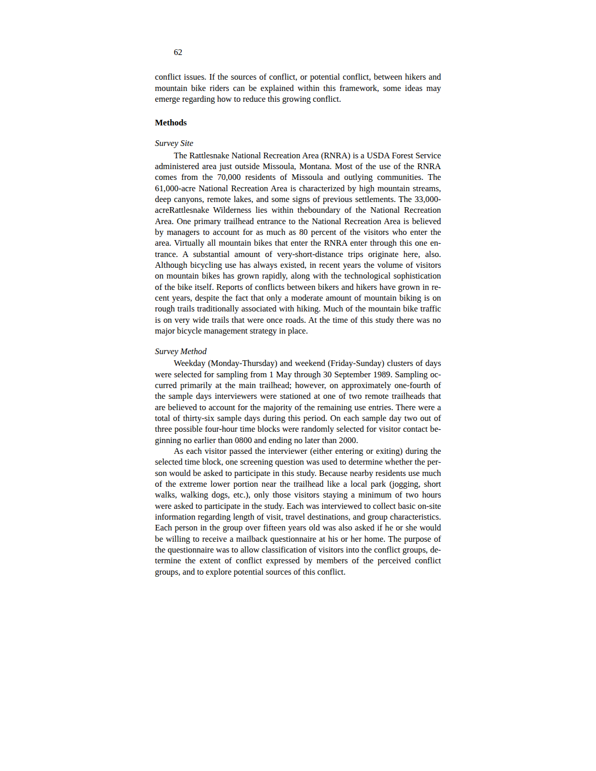62
conflict issues. If the sources of conflict, or potential conflict, between hikers and mountain bike riders can be explained within this framework, some ideas may emerge regarding how to reduce this growing conflict.
Methods
Survey Site
The Rattlesnake National Recreation Area (RNRA) is a USDA Forest Service administered area just outside Missoula, Montana. Most of the use of the RNRA comes from the 70,000 residents of Missoula and outlying communities. The 61,000-acre National Recreation Area is characterized by high mountain streams, deep canyons, remote lakes, and some signs of previous settlements. The 33,000-acreRattlesnake Wilderness lies within theboundary of the National Recreation Area. One primary trailhead entrance to the National Recreation Area is believed by managers to account for as much as 80 percent of the visitors who enter the area. Virtually all mountain bikes that enter the RNRA enter through this one entrance. A substantial amount of very-short-distance trips originate here, also. Although bicycling use has always existed, in recent years the volume of visitors on mountain bikes has grown rapidly, along with the technological sophistication of the bike itself. Reports of conflicts between bikers and hikers have grown in recent years, despite the fact that only a moderate amount of mountain biking is on rough trails traditionally associated with hiking. Much of the mountain bike traffic is on very wide trails that were once roads. At the time of this study there was no major bicycle management strategy in place.
Survey Method
Weekday (Monday-Thursday) and weekend (Friday-Sunday) clusters of days were selected for sampling from 1 May through 30 September 1989. Sampling occurred primarily at the main trailhead; however, on approximately one-fourth of the sample days interviewers were stationed at one of two remote trailheads that are believed to account for the majority of the remaining use entries. There were a total of thirty-six sample days during this period. On each sample day two out of three possible four-hour time blocks were randomly selected for visitor contact beginning no earlier than 0800 and ending no later than 2000.
As each visitor passed the interviewer (either entering or exiting) during the selected time block, one screening question was used to determine whether the person would be asked to participate in this study. Because nearby residents use much of the extreme lower portion near the trailhead like a local park (jogging, short walks, walking dogs, etc.), only those visitors staying a minimum of two hours were asked to participate in the study. Each was interviewed to collect basic on-site information regarding length of visit, travel destinations, and group characteristics. Each person in the group over fifteen years old was also asked if he or she would be willing to receive a mailback questionnaire at his or her home. The purpose of the questionnaire was to allow classification of visitors into the conflict groups, determine the extent of conflict expressed by members of the perceived conflict groups, and to explore potential sources of this conflict.